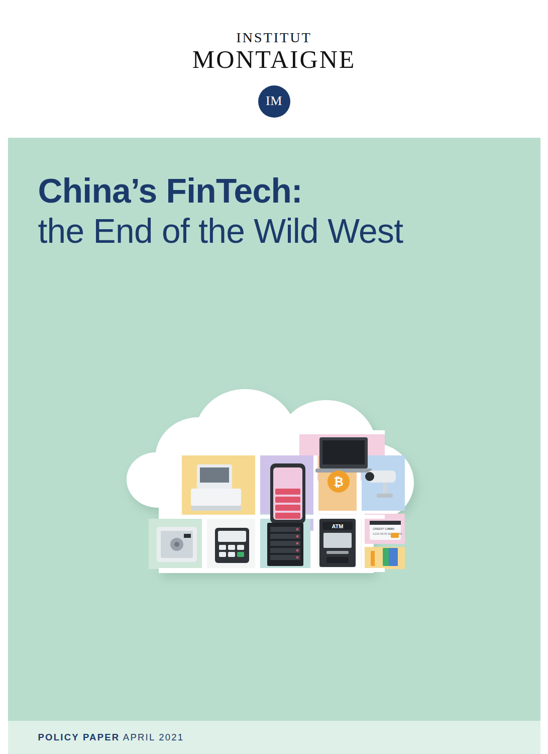INSTITUT MONTAIGNE
IM
China’s FinTech: the End of the Wild West
₿ ATM CREDIT CARD BANK 1234 5678 9012 3456
POLICY PAPER APRIL 2021